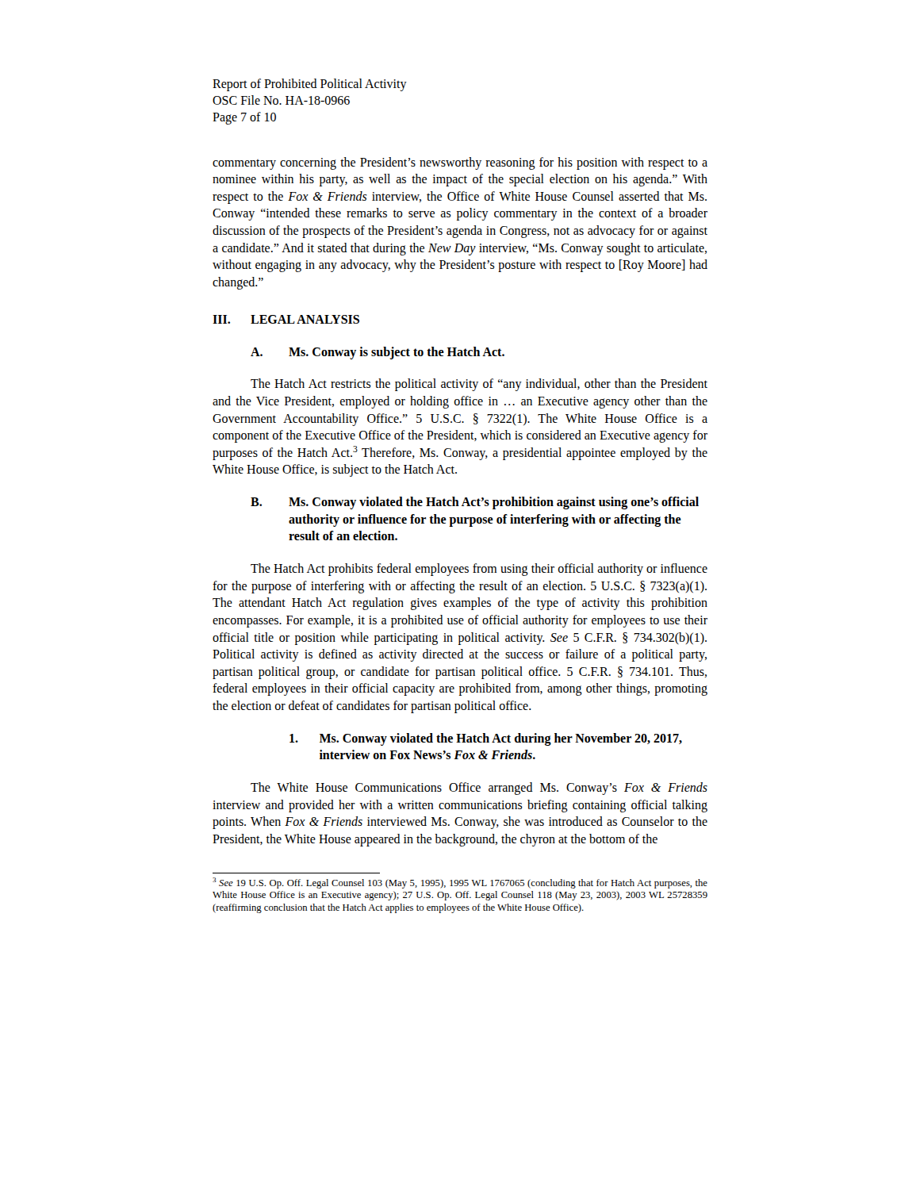Report of Prohibited Political Activity
OSC File No. HA-18-0966
Page 7 of 10
commentary concerning the President’s newsworthy reasoning for his position with respect to a nominee within his party, as well as the impact of the special election on his agenda.” With respect to the Fox & Friends interview, the Office of White House Counsel asserted that Ms. Conway “intended these remarks to serve as policy commentary in the context of a broader discussion of the prospects of the President’s agenda in Congress, not as advocacy for or against a candidate.” And it stated that during the New Day interview, “Ms. Conway sought to articulate, without engaging in any advocacy, why the President’s posture with respect to [Roy Moore] had changed.”
III. LEGAL ANALYSIS
A. Ms. Conway is subject to the Hatch Act.
The Hatch Act restricts the political activity of “any individual, other than the President and the Vice President, employed or holding office in … an Executive agency other than the Government Accountability Office.” 5 U.S.C. § 7322(1). The White House Office is a component of the Executive Office of the President, which is considered an Executive agency for purposes of the Hatch Act.3 Therefore, Ms. Conway, a presidential appointee employed by the White House Office, is subject to the Hatch Act.
B. Ms. Conway violated the Hatch Act’s prohibition against using one’s official authority or influence for the purpose of interfering with or affecting the result of an election.
The Hatch Act prohibits federal employees from using their official authority or influence for the purpose of interfering with or affecting the result of an election. 5 U.S.C. § 7323(a)(1). The attendant Hatch Act regulation gives examples of the type of activity this prohibition encompasses. For example, it is a prohibited use of official authority for employees to use their official title or position while participating in political activity. See 5 C.F.R. § 734.302(b)(1). Political activity is defined as activity directed at the success or failure of a political party, partisan political group, or candidate for partisan political office. 5 C.F.R. § 734.101. Thus, federal employees in their official capacity are prohibited from, among other things, promoting the election or defeat of candidates for partisan political office.
1. Ms. Conway violated the Hatch Act during her November 20, 2017, interview on Fox News’s Fox & Friends.
The White House Communications Office arranged Ms. Conway’s Fox & Friends interview and provided her with a written communications briefing containing official talking points. When Fox & Friends interviewed Ms. Conway, she was introduced as Counselor to the President, the White House appeared in the background, the chyron at the bottom of the
3 See 19 U.S. Op. Off. Legal Counsel 103 (May 5, 1995), 1995 WL 1767065 (concluding that for Hatch Act purposes, the White House Office is an Executive agency); 27 U.S. Op. Off. Legal Counsel 118 (May 23, 2003), 2003 WL 25728359 (reaffirming conclusion that the Hatch Act applies to employees of the White House Office).